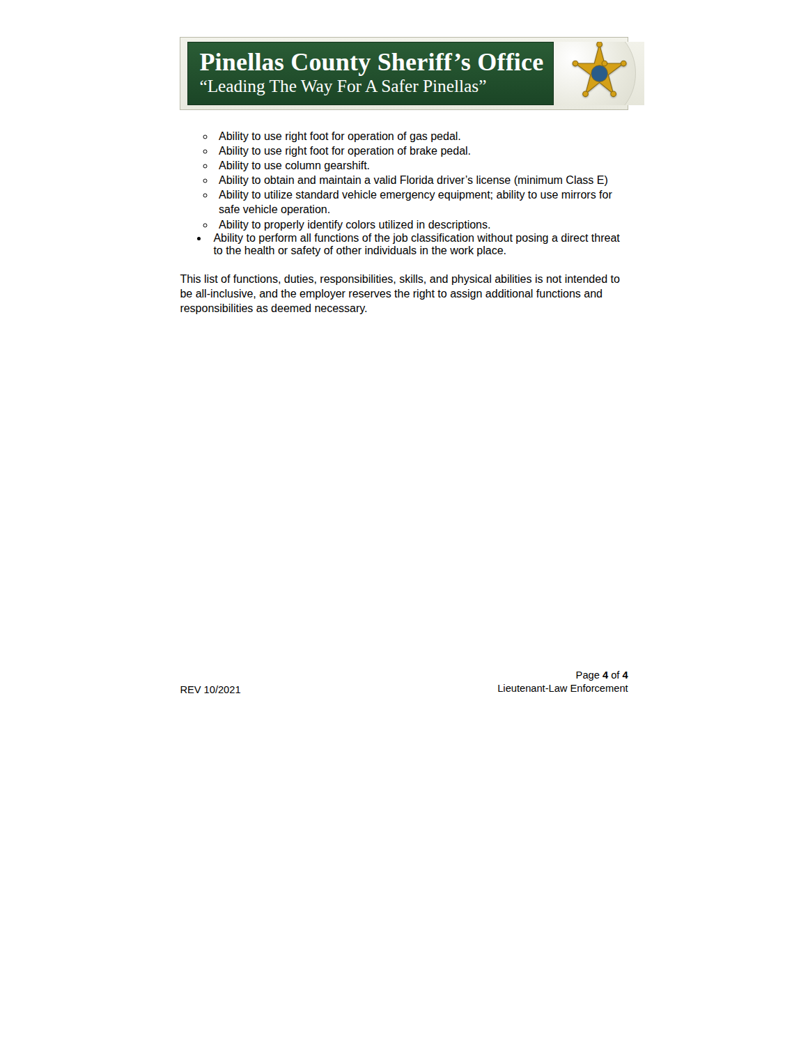Pinellas County Sheriff’s Office
“Leading The Way For A Safer Pinellas”
Ability to use right foot for operation of gas pedal.
Ability to use right foot for operation of brake pedal.
Ability to use column gearshift.
Ability to obtain and maintain a valid Florida driver’s license (minimum Class E)
Ability to utilize standard vehicle emergency equipment; ability to use mirrors for safe vehicle operation.
Ability to properly identify colors utilized in descriptions.
Ability to perform all functions of the job classification without posing a direct threat to the health or safety of other individuals in the work place.
This list of functions, duties, responsibilities, skills, and physical abilities is not intended to be all-inclusive, and the employer reserves the right to assign additional functions and responsibilities as deemed necessary.
REV 10/2021
Page 4 of 4 Lieutenant-Law Enforcement